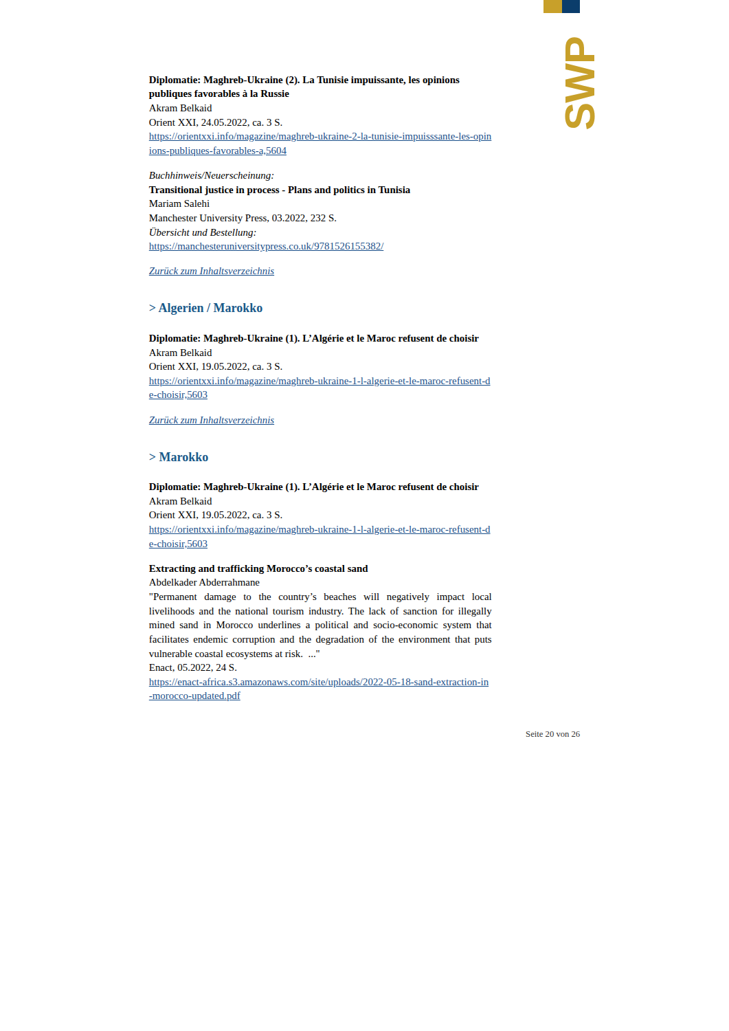SWP
Diplomatie: Maghreb-Ukraine (2). La Tunisie impuissante, les opinions publiques favorables à la Russie
Akram Belkaid
Orient XXI, 24.05.2022, ca. 3 S.
https://orientxxi.info/magazine/maghreb-ukraine-2-la-tunisie-impuisssante-les-opinions-publiques-favorables-a,5604
Buchhinweis/Neuerscheinung:
Transitional justice in process - Plans and politics in Tunisia
Mariam Salehi
Manchester University Press, 03.2022, 232 S.
Übersicht und Bestellung:
https://manchesteruniversitypress.co.uk/9781526155382/
Zurück zum Inhaltsverzeichnis
> Algerien / Marokko
Diplomatie: Maghreb-Ukraine (1). L’Algérie et le Maroc refusent de choisir
Akram Belkaid
Orient XXI, 19.05.2022, ca. 3 S.
https://orientxxi.info/magazine/maghreb-ukraine-1-l-algerie-et-le-maroc-refusent-de-choisir,5603
Zurück zum Inhaltsverzeichnis
> Marokko
Diplomatie: Maghreb-Ukraine (1). L’Algérie et le Maroc refusent de choisir
Akram Belkaid
Orient XXI, 19.05.2022, ca. 3 S.
https://orientxxi.info/magazine/maghreb-ukraine-1-l-algerie-et-le-maroc-refusent-de-choisir,5603
Extracting and trafficking Morocco’s coastal sand
Abdelkader Abderrahmane
"Permanent damage to the country’s beaches will negatively impact local livelihoods and the national tourism industry. The lack of sanction for illegally mined sand in Morocco underlines a political and socio-economic system that facilitates endemic corruption and the degradation of the environment that puts vulnerable coastal ecosystems at risk. ..."
Enact, 05.2022, 24 S.
https://enact-africa.s3.amazonaws.com/site/uploads/2022-05-18-sand-extraction-in-morocco-updated.pdf
Seite 20 von 26